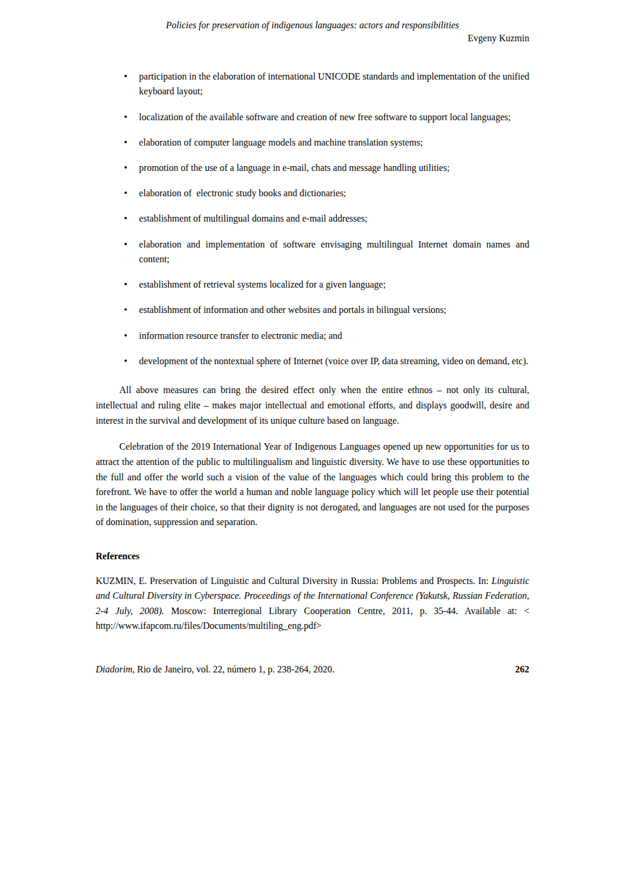Policies for preservation of indigenous languages: actors and responsibilities Evgeny Kuzmin
participation in the elaboration of international UNICODE standards and implementation of the unified keyboard layout;
localization of the available software and creation of new free software to support local languages;
elaboration of computer language models and machine translation systems;
promotion of the use of a language in e-mail, chats and message handling utilities;
elaboration of electronic study books and dictionaries;
establishment of multilingual domains and e-mail addresses;
elaboration and implementation of software envisaging multilingual Internet domain names and content;
establishment of retrieval systems localized for a given language;
establishment of information and other websites and portals in bilingual versions;
information resource transfer to electronic media; and
development of the nontextual sphere of Internet (voice over IP, data streaming, video on demand, etc).
All above measures can bring the desired effect only when the entire ethnos – not only its cultural, intellectual and ruling elite – makes major intellectual and emotional efforts, and displays goodwill, desire and interest in the survival and development of its unique culture based on language.
Celebration of the 2019 International Year of Indigenous Languages opened up new opportunities for us to attract the attention of the public to multilingualism and linguistic diversity. We have to use these opportunities to the full and offer the world such a vision of the value of the languages which could bring this problem to the forefront. We have to offer the world a human and noble language policy which will let people use their potential in the languages of their choice, so that their dignity is not derogated, and languages are not used for the purposes of domination, suppression and separation.
References
KUZMIN, E. Preservation of Linguistic and Cultural Diversity in Russia: Problems and Prospects. In: Linguistic and Cultural Diversity in Cyberspace. Proceedings of the International Conference (Yakutsk, Russian Federation, 2-4 July, 2008). Moscow: Interregional Library Cooperation Centre, 2011, p. 35-44. Available at: < http://www.ifapcom.ru/files/Documents/multiling_eng.pdf>
Diadorim, Rio de Janeiro, vol. 22, número 1, p. 238-264, 2020. 262